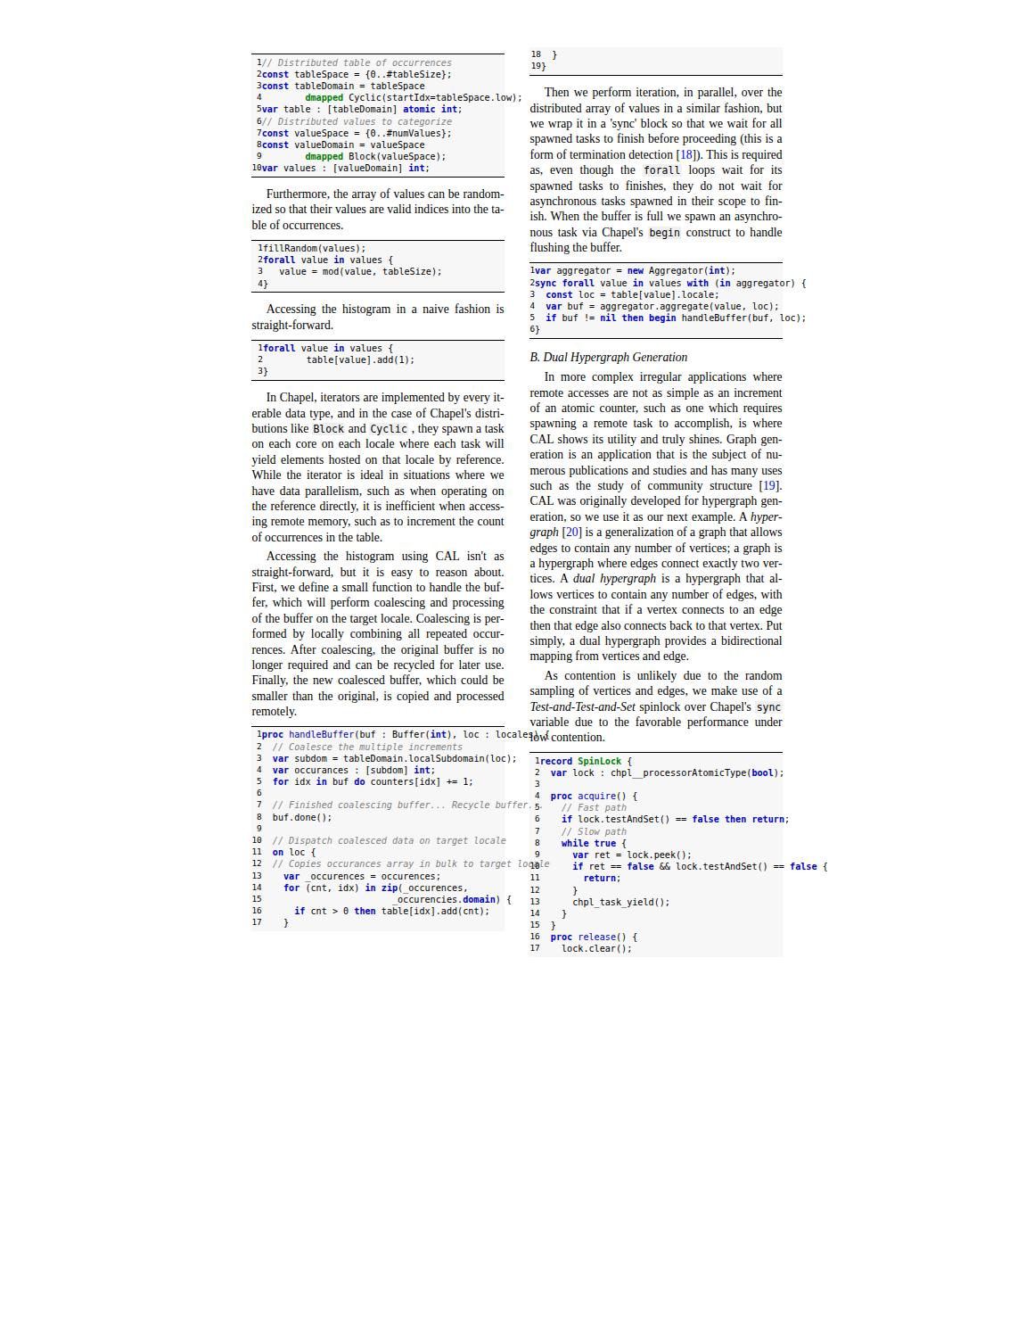| 1 | // Distributed table of occurrences |
| 2 | const tableSpace = { 0 ..#tableSize}; |
| 3 | const tableDomain = tableSpace |
| 4 | dmapped Cyclic(startIdx=tableSpace.low); |
| 5 | var table : [tableDomain] atomic int ; |
| 6 | // Distributed values to categorize |
| 7 | const valueSpace = { 0 ..#numValues}; |
| 8 | const valueDomain = valueSpace |
| 9 | dmapped Block(valueSpace); |
| 10 | var values : [valueDomain] int ; |
Furthermore, the array of values can be randomized so that their values are valid indices into the table of occurrences.
| 1 | fillRandom(values); |
| 2 | forall value in values { |
| 3 | value = mod(value, tableSize); |
| 4 | } |
Accessing the histogram in a naive fashion is straight-forward.
| 1 | forall value in values { |
| 2 | table[value].add( 1 ); |
| 3 | } |
In Chapel, iterators are implemented by every iterable data type, and in the case of Chapel's distributions like Block and Cyclic , they spawn a task on each core on each locale where each task will yield elements hosted on that locale by reference. While the iterator is ideal in situations where we have data parallelism, such as when operating on the reference directly, it is inefficient when accessing remote memory, such as to increment the count of occurrences in the table.
Accessing the histogram using CAL isn't as straight-forward, but it is easy to reason about. First, we define a small function to handle the buffer, which will perform coalescing and processing of the buffer on the target locale. Coalescing is performed by locally combining all repeated occurrences. After coalescing, the original buffer is no longer required and can be recycled for later use. Finally, the new coalesced buffer, which could be smaller than the original, is copied and processed remotely.
| 1 | proc handleBuffer (buf : Buffer( int ), loc : locales) { |
| 2 | // Coalesce the multiple increments |
| 3 | var subdom = tableDomain.localSubdomain(loc); |
| 4 | var occurances : [subdom] int ; |
| 5 | for idx in buf do counters[idx] += 1 ; |
| 6 | |
| 7 | // Finished coalescing buffer... Recycle buffer... |
| 8 | buf.done(); |
| 9 | |
| 10 | // Dispatch coalesced data on target locale |
| 11 | on loc { |
| 12 | // Copies occurances array in bulk to target locale |
| 13 | var _occurences = occurences; |
| 14 | for (cnt, idx) in zip (_occurences, |
| 15 | _occurencies. domain ) { |
| 16 | if cnt > 0 then table[idx].add(cnt); |
| 17 | } |
| 18 | } |
| 19 | } |
Then we perform iteration, in parallel, over the distributed array of values in a similar fashion, but we wrap it in a 'sync' block so that we wait for all spawned tasks to finish before proceeding (this is a form of termination detection [18]). This is required as, even though the forall loops wait for its spawned tasks to finishes, they do not wait for asynchronous tasks spawned in their scope to finish. When the buffer is full we spawn an asynchronous task via Chapel's begin construct to handle flushing the buffer.
| 1 | var aggregator = new Aggregator( int ); |
| 2 | sync forall value in values with ( in aggregator) { |
| 3 | const loc = table[value].locale; |
| 4 | var buf = aggregator.aggregate(value, loc); |
| 5 | if buf != nil then begin handleBuffer(buf, loc); |
| 6 | } |
B. Dual Hypergraph Generation
In more complex irregular applications where remote accesses are not as simple as an increment of an atomic counter, such as one which requires spawning a remote task to accomplish, is where CAL shows its utility and truly shines. Graph generation is an application that is the subject of numerous publications and studies and has many uses such as the study of community structure [19]. CAL was originally developed for hypergraph generation, so we use it as our next example. A hypergraph [20] is a generalization of a graph that allows edges to contain any number of vertices; a graph is a hypergraph where edges connect exactly two vertices. A dual hypergraph is a hypergraph that allows vertices to contain any number of edges, with the constraint that if a vertex connects to an edge then that edge also connects back to that vertex. Put simply, a dual hypergraph provides a bidirectional mapping from vertices and edge.
As contention is unlikely due to the random sampling of vertices and edges, we make use of a Test-and-Test-and-Set spinlock over Chapel's sync variable due to the favorable performance under low contention.
| 1 | record SpinLock { |
| 2 | var lock : chpl__processorAtomicType( bool ); |
| 3 | |
| 4 | proc acquire () { |
| 5 | // Fast path |
| 6 | if lock.testAndSet() == false then return ; |
| 7 | // Slow path |
| 8 | while true { |
| 9 | var ret = lock.peek(); |
| 10 | if ret == false && lock.testAndSet() == false { |
| 11 | return ; |
| 12 | } |
| 13 | chpl_task_yield(); |
| 14 | } |
| 15 | } |
| 16 | proc release () { |
| 17 | lock.clear(); |